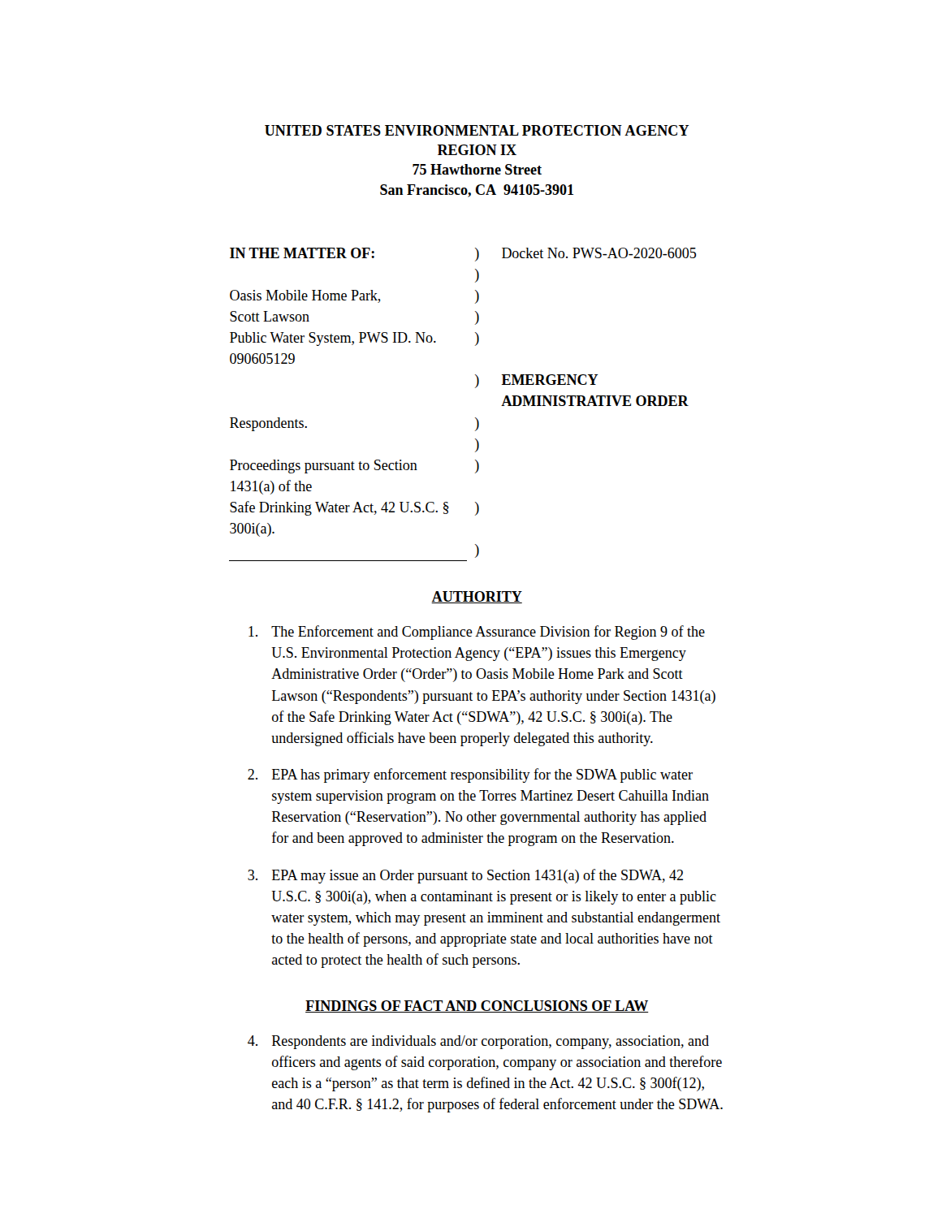UNITED STATES ENVIRONMENTAL PROTECTION AGENCY
REGION IX
75 Hawthorne Street
San Francisco, CA 94105-3901
| IN THE MATTER OF: | ) | Docket No. PWS-AO-2020-6005 |
| | ) | |
| Oasis Mobile Home Park, | ) | |
| Scott Lawson | ) | |
| Public Water System, PWS ID. No. 090605129 | ) | |
| | ) | EMERGENCY ADMINISTRATIVE ORDER |
| Respondents. | ) | |
| | ) | |
| Proceedings pursuant to Section 1431(a) of the | ) | |
| Safe Drinking Water Act, 42 U.S.C. § 300i(a). | ) | |
| | ) | |
AUTHORITY
The Enforcement and Compliance Assurance Division for Region 9 of the U.S. Environmental Protection Agency (“EPA”) issues this Emergency Administrative Order (“Order”) to Oasis Mobile Home Park and Scott Lawson (“Respondents”) pursuant to EPA’s authority under Section 1431(a) of the Safe Drinking Water Act (“SDWA”), 42 U.S.C. § 300i(a). The undersigned officials have been properly delegated this authority.
EPA has primary enforcement responsibility for the SDWA public water system supervision program on the Torres Martinez Desert Cahuilla Indian Reservation (“Reservation”). No other governmental authority has applied for and been approved to administer the program on the Reservation.
EPA may issue an Order pursuant to Section 1431(a) of the SDWA, 42 U.S.C. § 300i(a), when a contaminant is present or is likely to enter a public water system, which may present an imminent and substantial endangerment to the health of persons, and appropriate state and local authorities have not acted to protect the health of such persons.
FINDINGS OF FACT AND CONCLUSIONS OF LAW
Respondents are individuals and/or corporation, company, association, and officers and agents of said corporation, company or association and therefore each is a “person” as that term is defined in the Act. 42 U.S.C. § 300f(12), and 40 C.F.R. § 141.2, for purposes of federal enforcement under the SDWA.